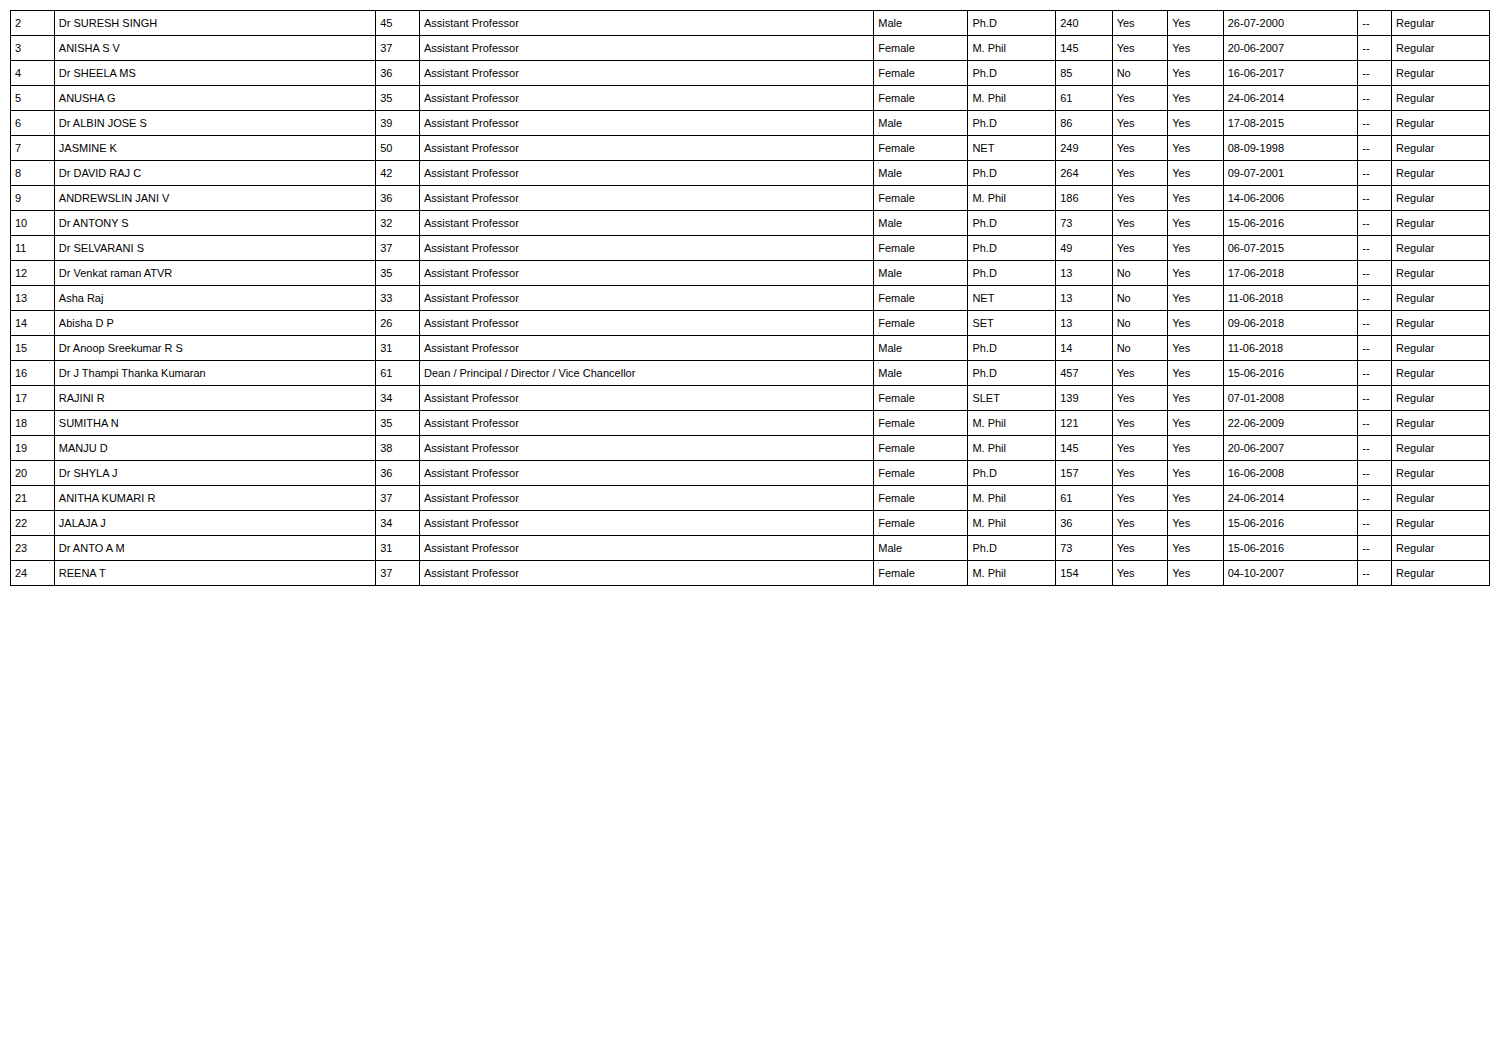| 2 | Dr SURESH SINGH | 45 | Assistant Professor | Male | Ph.D | 240 | Yes | Yes | 26-07-2000 | -- | Regular |
| 3 | ANISHA S V | 37 | Assistant Professor | Female | M. Phil | 145 | Yes | Yes | 20-06-2007 | -- | Regular |
| 4 | Dr SHEELA MS | 36 | Assistant Professor | Female | Ph.D | 85 | No | Yes | 16-06-2017 | -- | Regular |
| 5 | ANUSHA G | 35 | Assistant Professor | Female | M. Phil | 61 | Yes | Yes | 24-06-2014 | -- | Regular |
| 6 | Dr ALBIN JOSE S | 39 | Assistant Professor | Male | Ph.D | 86 | Yes | Yes | 17-08-2015 | -- | Regular |
| 7 | JASMINE K | 50 | Assistant Professor | Female | NET | 249 | Yes | Yes | 08-09-1998 | -- | Regular |
| 8 | Dr DAVID RAJ C | 42 | Assistant Professor | Male | Ph.D | 264 | Yes | Yes | 09-07-2001 | -- | Regular |
| 9 | ANDREWSLIN JANI V | 36 | Assistant Professor | Female | M. Phil | 186 | Yes | Yes | 14-06-2006 | -- | Regular |
| 10 | Dr ANTONY S | 32 | Assistant Professor | Male | Ph.D | 73 | Yes | Yes | 15-06-2016 | -- | Regular |
| 11 | Dr SELVARANI S | 37 | Assistant Professor | Female | Ph.D | 49 | Yes | Yes | 06-07-2015 | -- | Regular |
| 12 | Dr Venkat raman ATVR | 35 | Assistant Professor | Male | Ph.D | 13 | No | Yes | 17-06-2018 | -- | Regular |
| 13 | Asha Raj | 33 | Assistant Professor | Female | NET | 13 | No | Yes | 11-06-2018 | -- | Regular |
| 14 | Abisha D P | 26 | Assistant Professor | Female | SET | 13 | No | Yes | 09-06-2018 | -- | Regular |
| 15 | Dr Anoop Sreekumar R S | 31 | Assistant Professor | Male | Ph.D | 14 | No | Yes | 11-06-2018 | -- | Regular |
| 16 | Dr J Thampi Thanka Kumaran | 61 | Dean / Principal / Director / Vice Chancellor | Male | Ph.D | 457 | Yes | Yes | 15-06-2016 | -- | Regular |
| 17 | RAJINI R | 34 | Assistant Professor | Female | SLET | 139 | Yes | Yes | 07-01-2008 | -- | Regular |
| 18 | SUMITHA N | 35 | Assistant Professor | Female | M. Phil | 121 | Yes | Yes | 22-06-2009 | -- | Regular |
| 19 | MANJU D | 38 | Assistant Professor | Female | M. Phil | 145 | Yes | Yes | 20-06-2007 | -- | Regular |
| 20 | Dr SHYLA J | 36 | Assistant Professor | Female | Ph.D | 157 | Yes | Yes | 16-06-2008 | -- | Regular |
| 21 | ANITHA KUMARI R | 37 | Assistant Professor | Female | M. Phil | 61 | Yes | Yes | 24-06-2014 | -- | Regular |
| 22 | JALAJA J | 34 | Assistant Professor | Female | M. Phil | 36 | Yes | Yes | 15-06-2016 | -- | Regular |
| 23 | Dr ANTO A M | 31 | Assistant Professor | Male | Ph.D | 73 | Yes | Yes | 15-06-2016 | -- | Regular |
| 24 | REENA T | 37 | Assistant Professor | Female | M. Phil | 154 | Yes | Yes | 04-10-2007 | -- | Regular |